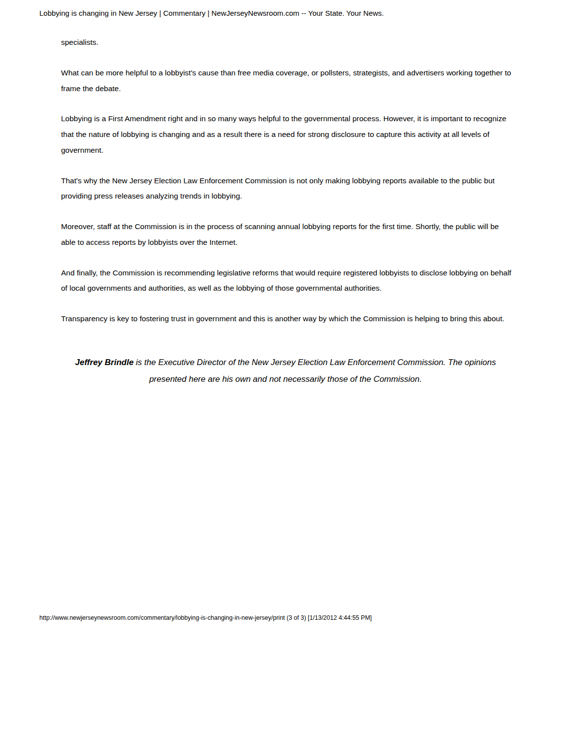Lobbying is changing in New Jersey | Commentary | NewJerseyNewsroom.com -- Your State. Your News.
specialists.
What can be more helpful to a lobbyist's cause than free media coverage, or pollsters, strategists, and advertisers working together to frame the debate.
Lobbying is a First Amendment right and in so many ways helpful to the governmental process. However, it is important to recognize that the nature of lobbying is changing and as a result there is a need for strong disclosure to capture this activity at all levels of government.
That's why the New Jersey Election Law Enforcement Commission is not only making lobbying reports available to the public but providing press releases analyzing trends in lobbying.
Moreover, staff at the Commission is in the process of scanning annual lobbying reports for the first time. Shortly, the public will be able to access reports by lobbyists over the Internet.
And finally, the Commission is recommending legislative reforms that would require registered lobbyists to disclose lobbying on behalf of local governments and authorities, as well as the lobbying of those governmental authorities.
Transparency is key to fostering trust in government and this is another way by which the Commission is helping to bring this about.
Jeffrey Brindle is the Executive Director of the New Jersey Election Law Enforcement Commission. The opinions presented here are his own and not necessarily those of the Commission.
http://www.newjerseynewsroom.com/commentary/lobbying-is-changing-in-new-jersey/print (3 of 3) [1/13/2012 4:44:55 PM]